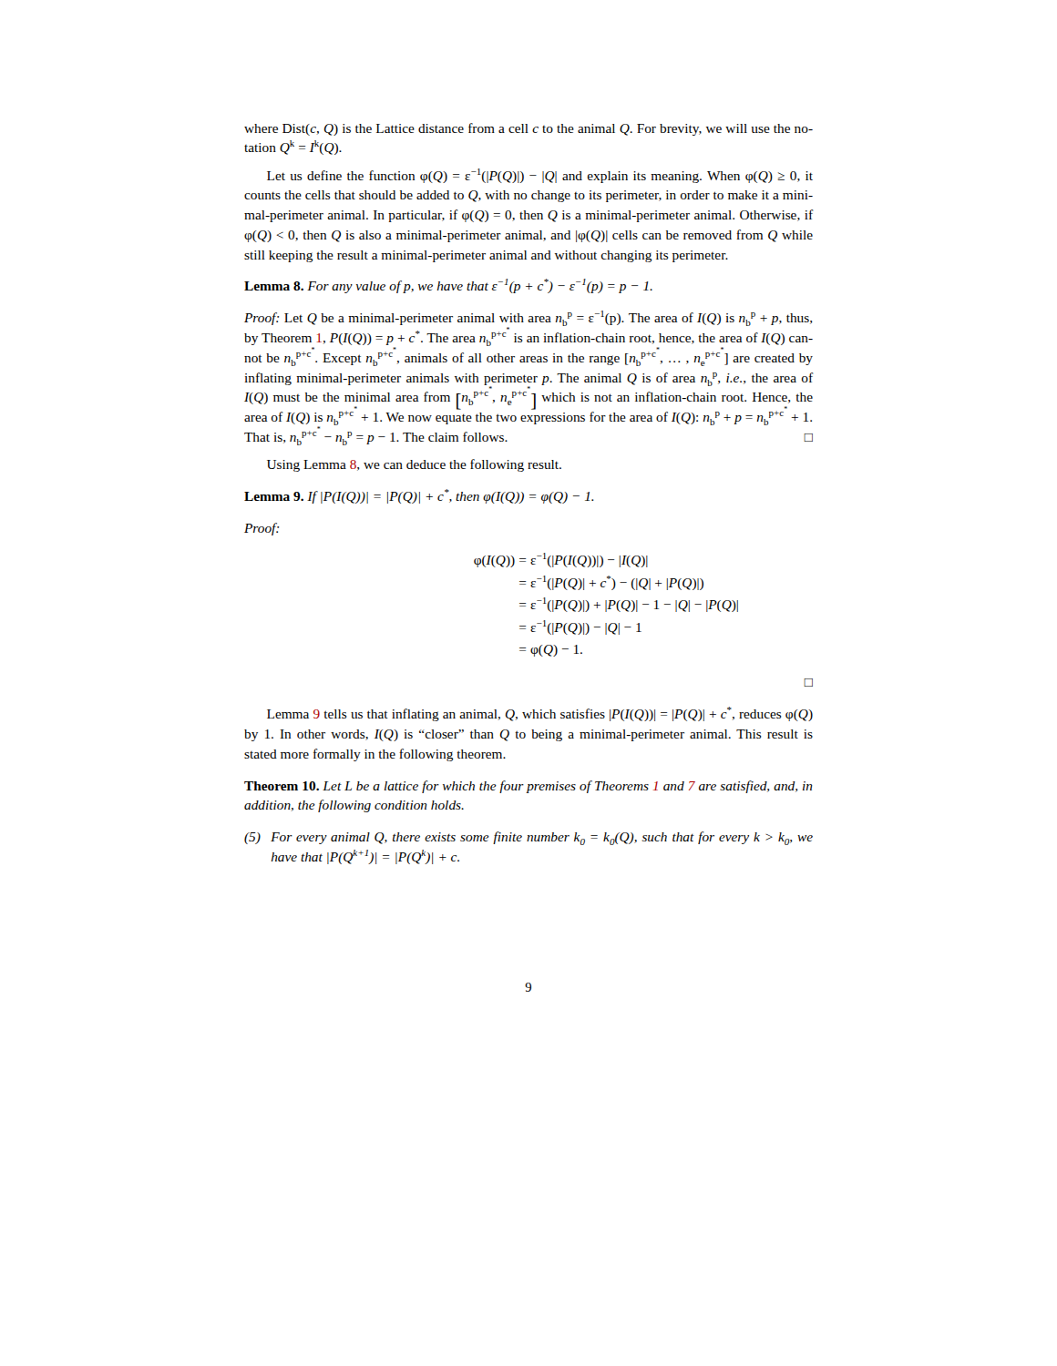where Dist(c, Q) is the Lattice distance from a cell c to the animal Q. For brevity, we will use the notation Qk = Ik(Q).
Let us define the function φ(Q) = ε−1(|P(Q)|) − |Q| and explain its meaning. When φ(Q) ≥ 0, it counts the cells that should be added to Q, with no change to its perimeter, in order to make it a minimal-perimeter animal. In particular, if φ(Q) = 0, then Q is a minimal-perimeter animal. Otherwise, if φ(Q) < 0, then Q is also a minimal-perimeter animal, and |φ(Q)| cells can be removed from Q while still keeping the result a minimal-perimeter animal and without changing its perimeter.
Lemma 8. For any value of p, we have that ε−1(p + c*) − ε−1(p) = p − 1.
Proof: Let Q be a minimal-perimeter animal with area nbp = ε−1(p). The area of I(Q) is nbp + p, thus, by Theorem 1, P(I(Q)) = p + c*. The area nbp+c* is an inflation-chain root, hence, the area of I(Q) cannot be nbp+c*. Except nbp+c*, animals of all other areas in the range [nbp+c*, … , nep+c*] are created by inflating minimal-perimeter animals with perimeter p. The animal Q is of area nbp, i.e., the area of I(Q) must be the minimal area from [nbp+c*, nep+c*] which is not an inflation-chain root. Hence, the area of I(Q) is nbp+c* + 1. We now equate the two expressions for the area of I(Q): nbp + p = nbp+c* + 1. That is, nbp+c* − nbp = p − 1. The claim follows. □
Using Lemma 8, we can deduce the following result.
Lemma 9. If |P(I(Q))| = |P(Q)| + c*, then φ(I(Q)) = φ(Q) − 1.
Proof:
φ(I(Q))=ε−1(|P(I(Q))|) − |I(Q)|
=ε−1(|P(Q)| + c*) − (|Q| + |P(Q)|)
=ε−1(|P(Q)|) + |P(Q)| − 1 − |Q| − |P(Q)|
=ε−1(|P(Q)|) − |Q| − 1
=φ(Q) − 1.
□
Lemma 9 tells us that inflating an animal, Q, which satisfies |P(I(Q))| = |P(Q)| + c*, reduces φ(Q) by 1. In other words, I(Q) is “closer” than Q to being a minimal-perimeter animal. This result is stated more formally in the following theorem.
Theorem 10. Let L be a lattice for which the four premises of Theorems 1 and 7 are satisfied, and, in addition, the following condition holds.
(5) For every animal Q, there exists some finite number k0 = k0(Q), such that for every k > k0, we have that |P(Qk+1)| = |P(Qk)| + c.
9